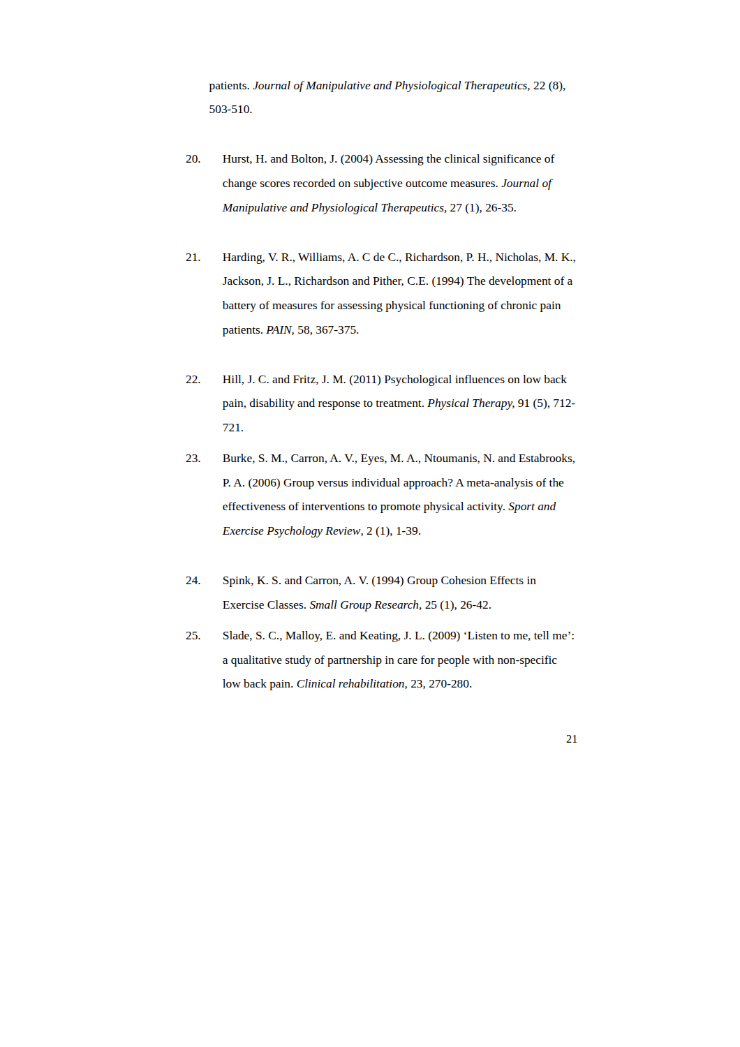patients. Journal of Manipulative and Physiological Therapeutics, 22 (8), 503-510.
20. Hurst, H. and Bolton, J. (2004) Assessing the clinical significance of change scores recorded on subjective outcome measures. Journal of Manipulative and Physiological Therapeutics, 27 (1), 26-35.
21. Harding, V. R., Williams, A. C de C., Richardson, P. H., Nicholas, M. K., Jackson, J. L., Richardson and Pither, C.E. (1994) The development of a battery of measures for assessing physical functioning of chronic pain patients. PAIN, 58, 367-375.
22. Hill, J. C. and Fritz, J. M. (2011) Psychological influences on low back pain, disability and response to treatment. Physical Therapy, 91 (5), 712-721.
23. Burke, S. M., Carron, A. V., Eyes, M. A., Ntoumanis, N. and Estabrooks, P. A. (2006) Group versus individual approach? A meta-analysis of the effectiveness of interventions to promote physical activity. Sport and Exercise Psychology Review, 2 (1), 1-39.
24. Spink, K. S. and Carron, A. V. (1994) Group Cohesion Effects in Exercise Classes. Small Group Research, 25 (1), 26-42.
25. Slade, S. C., Malloy, E. and Keating, J. L. (2009) ‘Listen to me, tell me’: a qualitative study of partnership in care for people with non-specific low back pain. Clinical rehabilitation, 23, 270-280.
21